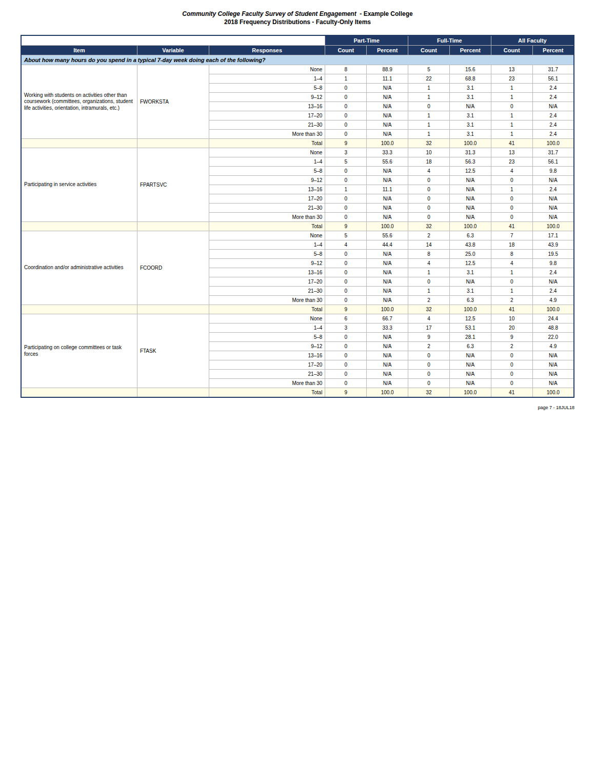Community College Faculty Survey of Student Engagement - Example College
2018 Frequency Distributions - Faculty-Only Items
| | Part-Time | Full-Time | All Faculty |
| --- | --- | --- | --- |
| Item | Variable | Responses | Count | Percent | Count | Percent | Count | Percent |
| About how many hours do you spend in a typical 7-day week doing each of the following? |
| Working with students on activities other than coursework (committees, organizations, student life activities, orientation, intramurals, etc.) | FWORKSTA | None | 8 | 88.9 | 5 | 15.6 | 13 | 31.7 |
| 1–4 | 1 | 11.1 | 22 | 68.8 | 23 | 56.1 |
| 5–8 | 0 | N/A | 1 | 3.1 | 1 | 2.4 |
| 9–12 | 0 | N/A | 1 | 3.1 | 1 | 2.4 |
| 13–16 | 0 | N/A | 0 | N/A | 0 | N/A |
| 17–20 | 0 | N/A | 1 | 3.1 | 1 | 2.4 |
| 21–30 | 0 | N/A | 1 | 3.1 | 1 | 2.4 |
| More than 30 | 0 | N/A | 1 | 3.1 | 1 | 2.4 |
| | | Total | 9 | 100.0 | 32 | 100.0 | 41 | 100.0 |
| Participating in service activities | FPARTSVC | None | 3 | 33.3 | 10 | 31.3 | 13 | 31.7 |
| 1–4 | 5 | 55.6 | 18 | 56.3 | 23 | 56.1 |
| 5–8 | 0 | N/A | 4 | 12.5 | 4 | 9.8 |
| 9–12 | 0 | N/A | 0 | N/A | 0 | N/A |
| 13–16 | 1 | 11.1 | 0 | N/A | 1 | 2.4 |
| 17–20 | 0 | N/A | 0 | N/A | 0 | N/A |
| 21–30 | 0 | N/A | 0 | N/A | 0 | N/A |
| More than 30 | 0 | N/A | 0 | N/A | 0 | N/A |
| | | Total | 9 | 100.0 | 32 | 100.0 | 41 | 100.0 |
| Coordination and/or administrative activities | FCOORD | None | 5 | 55.6 | 2 | 6.3 | 7 | 17.1 |
| 1–4 | 4 | 44.4 | 14 | 43.8 | 18 | 43.9 |
| 5–8 | 0 | N/A | 8 | 25.0 | 8 | 19.5 |
| 9–12 | 0 | N/A | 4 | 12.5 | 4 | 9.8 |
| 13–16 | 0 | N/A | 1 | 3.1 | 1 | 2.4 |
| 17–20 | 0 | N/A | 0 | N/A | 0 | N/A |
| 21–30 | 0 | N/A | 1 | 3.1 | 1 | 2.4 |
| More than 30 | 0 | N/A | 2 | 6.3 | 2 | 4.9 |
| | | Total | 9 | 100.0 | 32 | 100.0 | 41 | 100.0 |
| Participating on college committees or task forces | FTASK | None | 6 | 66.7 | 4 | 12.5 | 10 | 24.4 |
| 1–4 | 3 | 33.3 | 17 | 53.1 | 20 | 48.8 |
| 5–8 | 0 | N/A | 9 | 28.1 | 9 | 22.0 |
| 9–12 | 0 | N/A | 2 | 6.3 | 2 | 4.9 |
| 13–16 | 0 | N/A | 0 | N/A | 0 | N/A |
| 17–20 | 0 | N/A | 0 | N/A | 0 | N/A |
| 21–30 | 0 | N/A | 0 | N/A | 0 | N/A |
| More than 30 | 0 | N/A | 0 | N/A | 0 | N/A |
| | | Total | 9 | 100.0 | 32 | 100.0 | 41 | 100.0 |
page 7 - 18JUL18